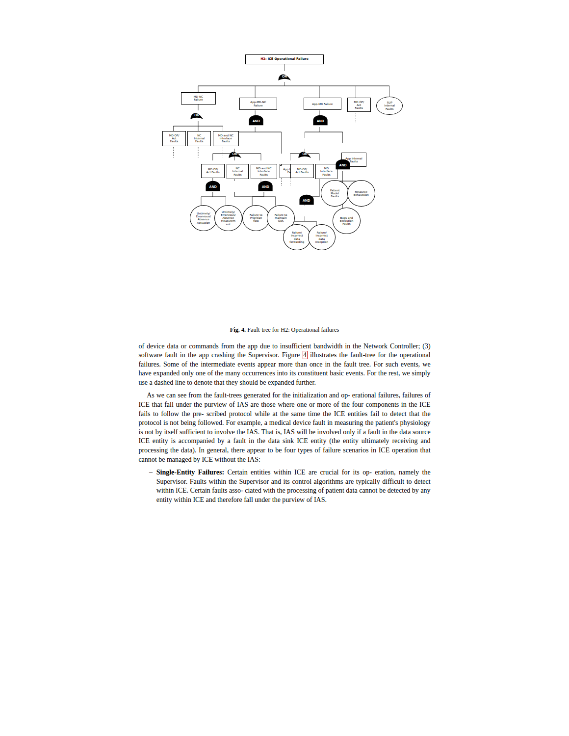H2: ICE Operational Failure
OR
OR
AND
OR
AND
OR
AND
AND
AND
AND
MD-NC
Failure
App-MD-NC
Failure
App-MD Failure
MD OP/
Act
Faults
SUP
Internal
Faults
MD OP/
Act
Faults
NC
Internal
Faults
MD and NC
Interface
Faults
MD OP/
Act Faults
NC
Internal
Faults
MD and NC
Interface
Faults
App Internal
Faults
MD OP/
Act Faults
MD
Interface
Faults
App Internal
Faults
Untimely/
Erroneous/
Absence
Actuation
Untimely/
Erroneous/
Absence
Measurem
ent
Failure to
Prioritize
flow
Failure to
maintain
QoS
Failure/
Incorrect
data
forwarding
Failure/
Incorrect
data
reception
Patient
Model
Faults
Resource
Exhaustion
Bugs and
Execution
Faults
Fig. 4. Fault-tree for H2: Operational failures
of device data or commands from the app due to insufficient bandwidth in the Network Controller; (3) software fault in the app crashing the Supervisor. Figure 4 illustrates the fault-tree for the operational failures. Some of the intermediate events appear more than once in the fault tree. For such events, we have expanded only one of the many occurrences into its constituent basic events. For the rest, we simply use a dashed line to denote that they should be expanded further.
As we can see from the fault-trees generated for the initialization and op- erational failures, failures of ICE that fall under the purview of IAS are those where one or more of the four components in the ICE fails to follow the pre- scribed protocol while at the same time the ICE entities fail to detect that the protocol is not being followed. For example, a medical device fault in measuring the patient's physiology is not by itself sufficient to involve the IAS. That is, IAS will be involved only if a fault in the data source ICE entity is accompanied by a fault in the data sink ICE entity (the entity ultimately receiving and processing the data). In general, there appear to be four types of failure scenarios in ICE operation that cannot be managed by ICE without the IAS:
Single-Entity Failures: Certain entities within ICE are crucial for its op- eration, namely the Supervisor. Faults within the Supervisor and its control algorithms are typically difficult to detect within ICE. Certain faults asso- ciated with the processing of patient data cannot be detected by any entity within ICE and therefore fall under the purview of IAS.